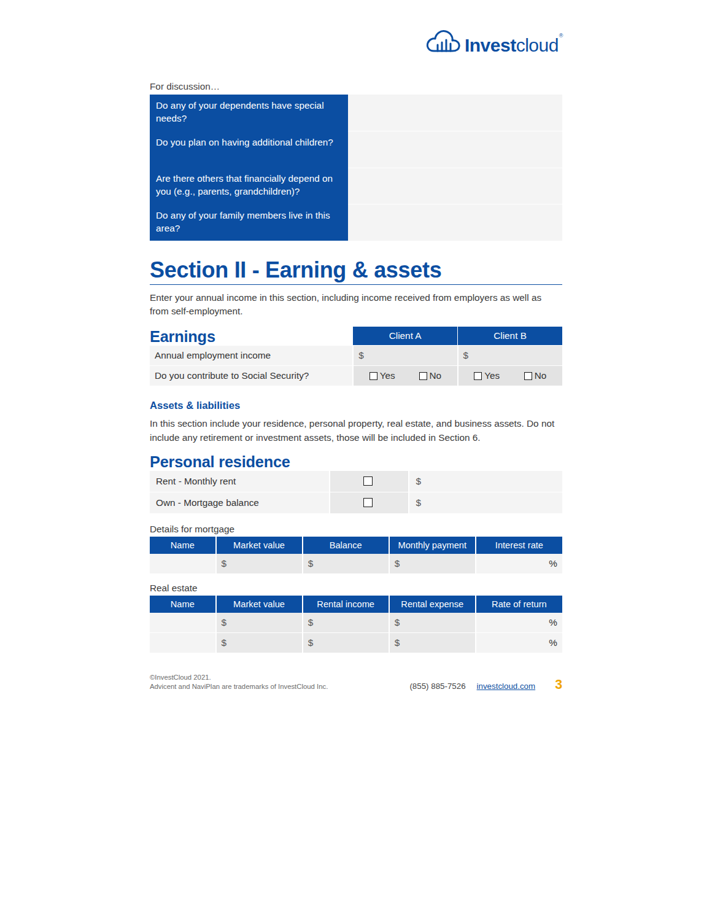Investcloud®
For discussion…
| Do any of your dependents have special needs? | |
| Do you plan on having additional children? | |
| Are there others that financially depend on you (e.g., parents, grandchildren)? | |
| Do any of your family members live in this area? | |
Section II - Earning & assets
Enter your annual income in this section, including income received from employers as well as from self-employment.
Earnings
| Client A | Client B |
| --- | --- |
| Annual employment income | $ | $ |
| Do you contribute to Social Security? | Yes No | Yes No |
Assets & liabilities
In this section include your residence, personal property, real estate, and business assets. Do not include any retirement or investment assets, those will be included in Section 6.
Personal residence
| Rent - Monthly rent | | $ |
| Own - Mortgage balance | | $ |
Details for mortgage
| Name | Market value | Balance | Monthly payment | Interest rate |
| --- | --- | --- | --- | --- |
| | $ | $ | $ | % |
Real estate
| Name | Market value | Rental income | Rental expense | Rate of return |
| --- | --- | --- | --- | --- |
| | $ | $ | $ | % |
| | $ | $ | $ | % |
©InvestCloud 2021.
Advicent and NaviPlan are trademarks of InvestCloud Inc.
(855) 885-7526 investcloud.com 3